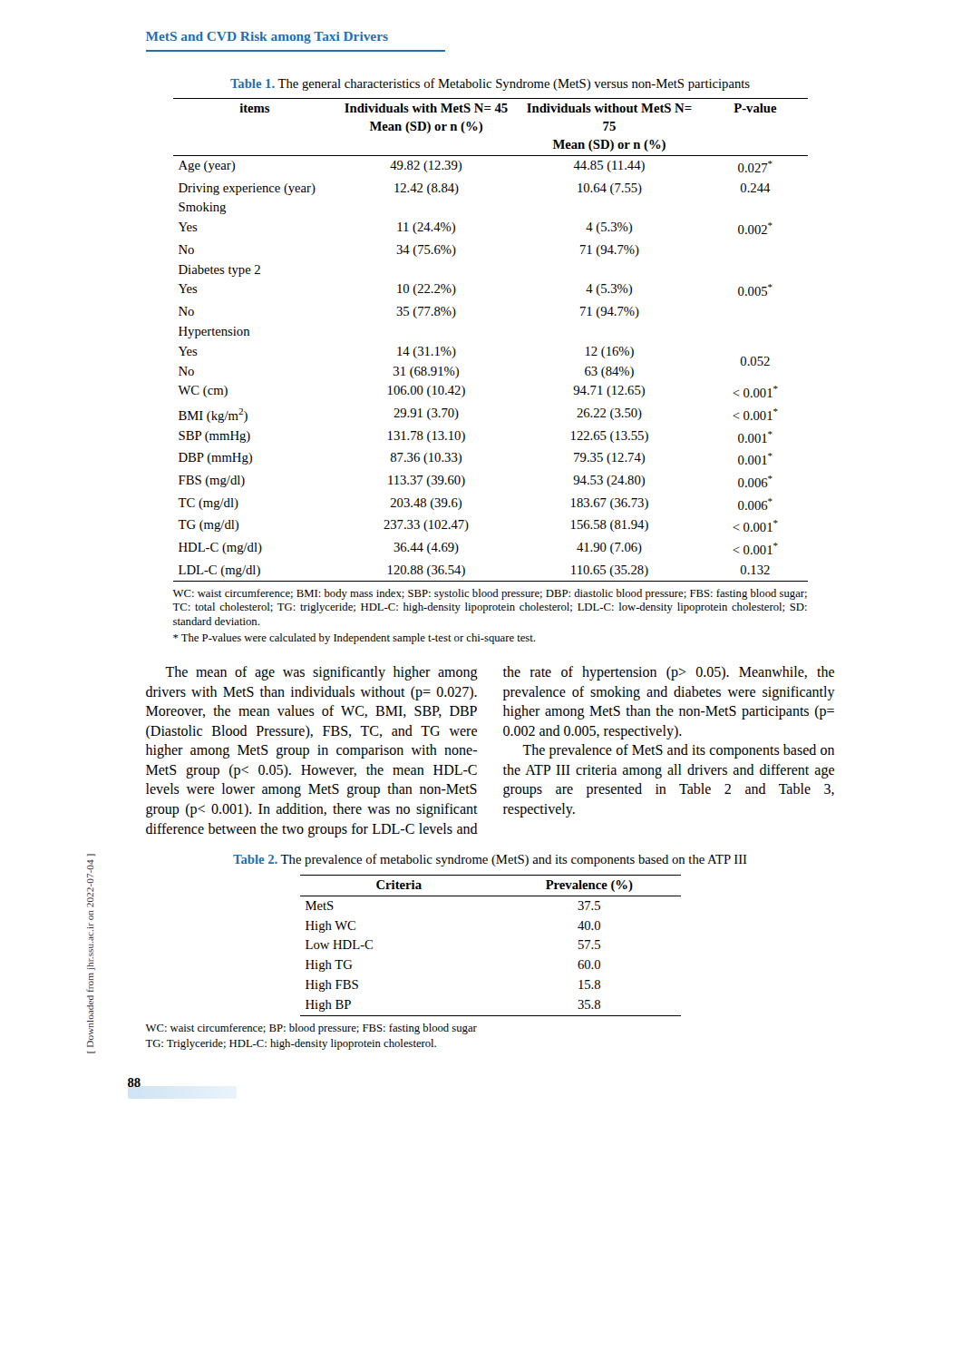MetS and CVD Risk among Taxi Drivers
Table 1. The general characteristics of Metabolic Syndrome (MetS) versus non-MetS participants
| items | Individuals with MetS N= 45 Mean (SD) or n (%) | Individuals without MetS N= 75 Mean (SD) or n (%) | P-value |
| --- | --- | --- | --- |
| Age (year) | 49.82 (12.39) | 44.85 (11.44) | 0.027 * |
| Driving experience (year) | 12.42 (8.84) | 10.64 (7.55) | 0.244 |
| Smoking | | | |
| Yes | 11 (24.4%) | 4 (5.3%) | 0.002 * |
| No | 34 (75.6%) | 71 (94.7%) | |
| Diabetes type 2 | | | |
| Yes | 10 (22.2%) | 4 (5.3%) | 0.005 * |
| No | 35 (77.8%) | 71 (94.7%) | |
| Hypertension | | | |
| Yes | 14 (31.1%) | 12 (16%) | 0.052 |
| No | 31 (68.91%) | 63 (84%) |
| WC (cm) | 106.00 (10.42) | 94.71 (12.65) | < 0.001 * |
| BMI (kg/m 2 ) | 29.91 (3.70) | 26.22 (3.50) | < 0.001 * |
| SBP (mmHg) | 131.78 (13.10) | 122.65 (13.55) | 0.001 * |
| DBP (mmHg) | 87.36 (10.33) | 79.35 (12.74) | 0.001 * |
| FBS (mg/dl) | 113.37 (39.60) | 94.53 (24.80) | 0.006 * |
| TC (mg/dl) | 203.48 (39.6) | 183.67 (36.73) | 0.006 * |
| TG (mg/dl) | 237.33 (102.47) | 156.58 (81.94) | < 0.001 * |
| HDL-C (mg/dl) | 36.44 (4.69) | 41.90 (7.06) | < 0.001 * |
| LDL-C (mg/dl) | 120.88 (36.54) | 110.65 (35.28) | 0.132 |
WC: waist circumference; BMI: body mass index; SBP: systolic blood pressure; DBP: diastolic blood pressure; FBS: fasting blood sugar; TC: total cholesterol; TG: triglyceride; HDL-C: high-density lipoprotein cholesterol; LDL-C: low-density lipoprotein cholesterol; SD: standard deviation.
* The P-values were calculated by Independent sample t-test or chi-square test.
The mean of age was significantly higher among drivers with MetS than individuals without (p= 0.027). Moreover, the mean values of WC, BMI, SBP, DBP (Diastolic Blood Pressure), FBS, TC, and TG were higher among MetS group in comparison with none-MetS group (p< 0.05). However, the mean HDL-C levels were lower among MetS group than non-MetS group (p< 0.001). In addition, there was no significant difference between the two groups for LDL-C levels and the rate of hypertension (p> 0.05). Meanwhile, the prevalence of smoking and diabetes were significantly higher among MetS than the non-MetS participants (p= 0.002 and 0.005, respectively).
The prevalence of MetS and its components based on the ATP III criteria among all drivers and different age groups are presented in Table 2 and Table 3, respectively.
Table 2. The prevalence of metabolic syndrome (MetS) and its components based on the ATP III
| Criteria | Prevalence (%) |
| --- | --- |
| MetS | 37.5 |
| High WC | 40.0 |
| Low HDL-C | 57.5 |
| High TG | 60.0 |
| High FBS | 15.8 |
| High BP | 35.8 |
WC: waist circumference; BP: blood pressure; FBS: fasting blood sugar
TG: Triglyceride; HDL-C: high-density lipoprotein cholesterol.
88
[ Downloaded from jhr.ssu.ac.ir on 2022-07-04 ]